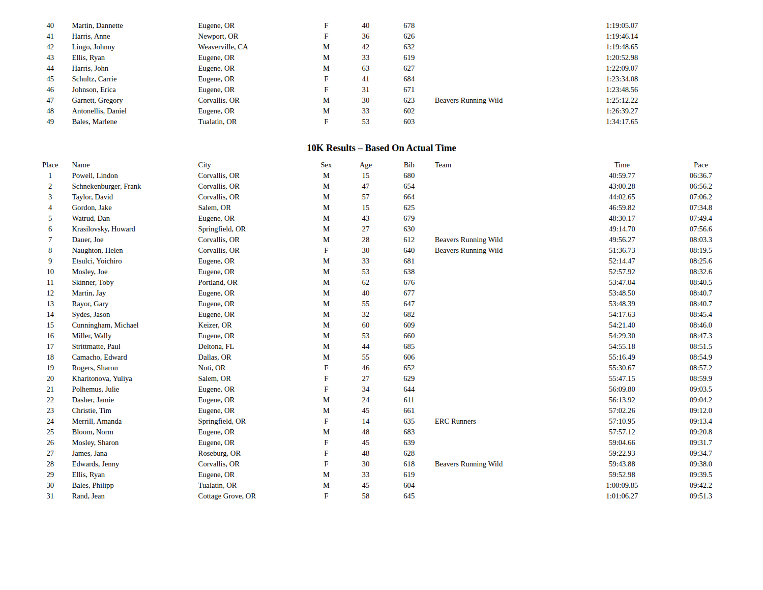| 40 | Martin, Dannette | Eugene, OR | F | 40 | 678 | | 1:19:05.07 | |
| 41 | Harris, Anne | Newport, OR | F | 36 | 626 | | 1:19:46.14 | |
| 42 | Lingo, Johnny | Weaverville, CA | M | 42 | 632 | | 1:19:48.65 | |
| 43 | Ellis, Ryan | Eugene, OR | M | 33 | 619 | | 1:20:52.98 | |
| 44 | Harris, John | Eugene, OR | M | 63 | 627 | | 1:22:09.07 | |
| 45 | Schultz, Carrie | Eugene, OR | F | 41 | 684 | | 1:23:34.08 | |
| 46 | Johnson, Erica | Eugene, OR | F | 31 | 671 | | 1:23:48.56 | |
| 47 | Garnett, Gregory | Corvallis, OR | M | 30 | 623 | Beavers Running Wild | 1:25:12.22 | |
| 48 | Antonellis, Daniel | Eugene, OR | M | 33 | 602 | | 1:26:39.27 | |
| 49 | Bales, Marlene | Tualatin, OR | F | 53 | 603 | | 1:34:17.65 | |
10K Results – Based On Actual Time
| Place | Name | City | Sex | Age | Bib | Team | Time | Pace |
| 1 | Powell, Lindon | Corvallis, OR | M | 15 | 680 | | 40:59.77 | 06:36.7 |
| 2 | Schnekenburger, Frank | Corvallis, OR | M | 47 | 654 | | 43:00.28 | 06:56.2 |
| 3 | Taylor, David | Corvallis, OR | M | 57 | 664 | | 44:02.65 | 07:06.2 |
| 4 | Gordon, Jake | Salem, OR | M | 15 | 625 | | 46:59.82 | 07:34.8 |
| 5 | Watrud, Dan | Eugene, OR | M | 43 | 679 | | 48:30.17 | 07:49.4 |
| 6 | Krasilovsky, Howard | Springfield, OR | M | 27 | 630 | | 49:14.70 | 07:56.6 |
| 7 | Dauer, Joe | Corvallis, OR | M | 28 | 612 | Beavers Running Wild | 49:56.27 | 08:03.3 |
| 8 | Naughton, Helen | Corvallis, OR | F | 30 | 640 | Beavers Running Wild | 51:36.73 | 08:19.5 |
| 9 | Etsulci, Yoichiro | Eugene, OR | M | 33 | 681 | | 52:14.47 | 08:25.6 |
| 10 | Mosley, Joe | Eugene, OR | M | 53 | 638 | | 52:57.92 | 08:32.6 |
| 11 | Skinner, Toby | Portland, OR | M | 62 | 676 | | 53:47.04 | 08:40.5 |
| 12 | Martin, Jay | Eugene, OR | M | 40 | 677 | | 53:48.50 | 08:40.7 |
| 13 | Rayor, Gary | Eugene, OR | M | 55 | 647 | | 53:48.39 | 08:40.7 |
| 14 | Sydes, Jason | Eugene, OR | M | 32 | 682 | | 54:17.63 | 08:45.4 |
| 15 | Cunningham, Michael | Keizer, OR | M | 60 | 609 | | 54:21.40 | 08:46.0 |
| 16 | Miller, Wally | Eugene, OR | M | 53 | 660 | | 54:29.30 | 08:47.3 |
| 17 | Strittmatte, Paul | Deltona, FL | M | 44 | 685 | | 54:55.18 | 08:51.5 |
| 18 | Camacho, Edward | Dallas, OR | M | 55 | 606 | | 55:16.49 | 08:54.9 |
| 19 | Rogers, Sharon | Noti, OR | F | 46 | 652 | | 55:30.67 | 08:57.2 |
| 20 | Kharitonova, Yuliya | Salem, OR | F | 27 | 629 | | 55:47.15 | 08:59.9 |
| 21 | Polhemus, Julie | Eugene, OR | F | 34 | 644 | | 56:09.80 | 09:03.5 |
| 22 | Dasher, Jamie | Eugene, OR | M | 24 | 611 | | 56:13.92 | 09:04.2 |
| 23 | Christie, Tim | Eugene, OR | M | 45 | 661 | | 57:02.26 | 09:12.0 |
| 24 | Merrill, Amanda | Springfield, OR | F | 14 | 635 | ERC Runners | 57:10.95 | 09:13.4 |
| 25 | Bloom, Norm | Eugene, OR | M | 48 | 683 | | 57:57.12 | 09:20.8 |
| 26 | Mosley, Sharon | Eugene, OR | F | 45 | 639 | | 59:04.66 | 09:31.7 |
| 27 | James, Jana | Roseburg, OR | F | 48 | 628 | | 59:22.93 | 09:34.7 |
| 28 | Edwards, Jenny | Corvallis, OR | F | 30 | 618 | Beavers Running Wild | 59:43.88 | 09:38.0 |
| 29 | Ellis, Ryan | Eugene, OR | M | 33 | 619 | | 59:52.98 | 09:39.5 |
| 30 | Bales, Philipp | Tualatin, OR | M | 45 | 604 | | 1:00:09.85 | 09:42.2 |
| 31 | Rand, Jean | Cottage Grove, OR | F | 58 | 645 | | 1:01:06.27 | 09:51.3 |